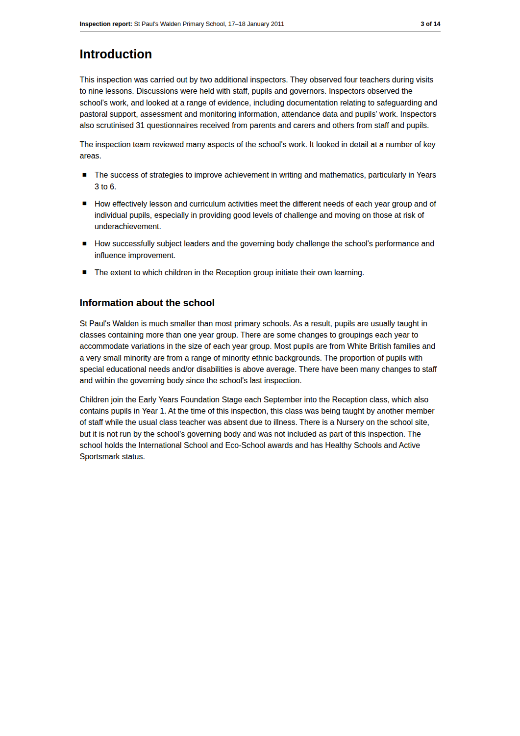Inspection report: St Paul's Walden Primary School, 17–18 January 2011
3 of 14
Introduction
This inspection was carried out by two additional inspectors. They observed four teachers during visits to nine lessons. Discussions were held with staff, pupils and governors. Inspectors observed the school's work, and looked at a range of evidence, including documentation relating to safeguarding and pastoral support, assessment and monitoring information, attendance data and pupils' work. Inspectors also scrutinised 31 questionnaires received from parents and carers and others from staff and pupils.
The inspection team reviewed many aspects of the school's work. It looked in detail at a number of key areas.
The success of strategies to improve achievement in writing and mathematics, particularly in Years 3 to 6.
How effectively lesson and curriculum activities meet the different needs of each year group and of individual pupils, especially in providing good levels of challenge and moving on those at risk of underachievement.
How successfully subject leaders and the governing body challenge the school's performance and influence improvement.
The extent to which children in the Reception group initiate their own learning.
Information about the school
St Paul's Walden is much smaller than most primary schools. As a result, pupils are usually taught in classes containing more than one year group. There are some changes to groupings each year to accommodate variations in the size of each year group. Most pupils are from White British families and a very small minority are from a range of minority ethnic backgrounds. The proportion of pupils with special educational needs and/or disabilities is above average. There have been many changes to staff and within the governing body since the school's last inspection.
Children join the Early Years Foundation Stage each September into the Reception class, which also contains pupils in Year 1. At the time of this inspection, this class was being taught by another member of staff while the usual class teacher was absent due to illness. There is a Nursery on the school site, but it is not run by the school's governing body and was not included as part of this inspection. The school holds the International School and Eco-School awards and has Healthy Schools and Active Sportsmark status.